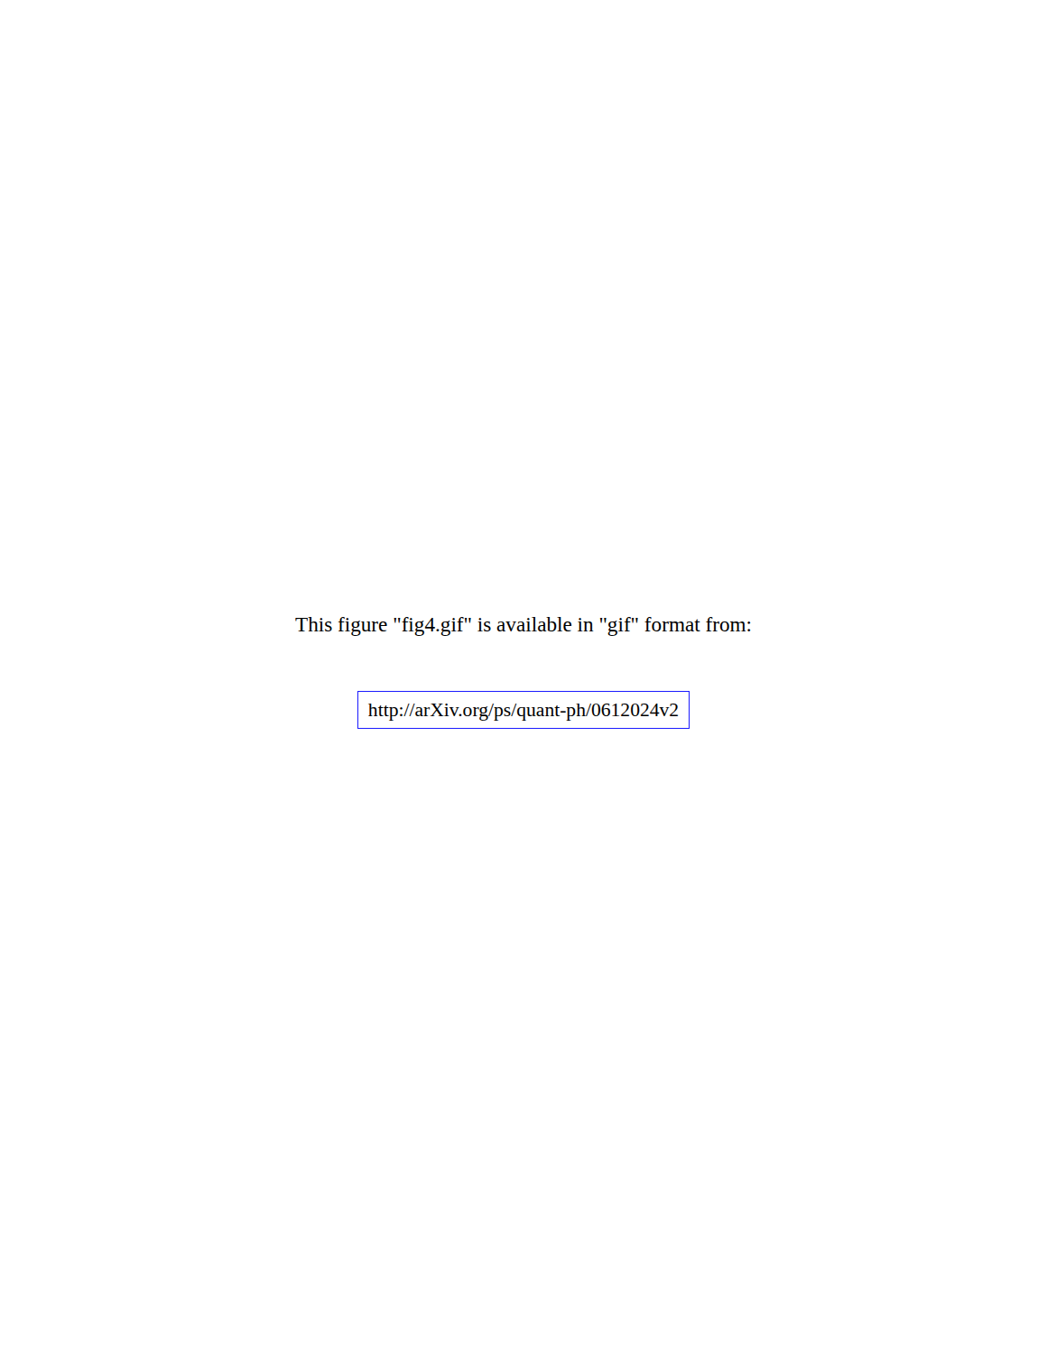This figure "fig4.gif" is available in "gif" format from:
http://arXiv.org/ps/quant-ph/0612024v2